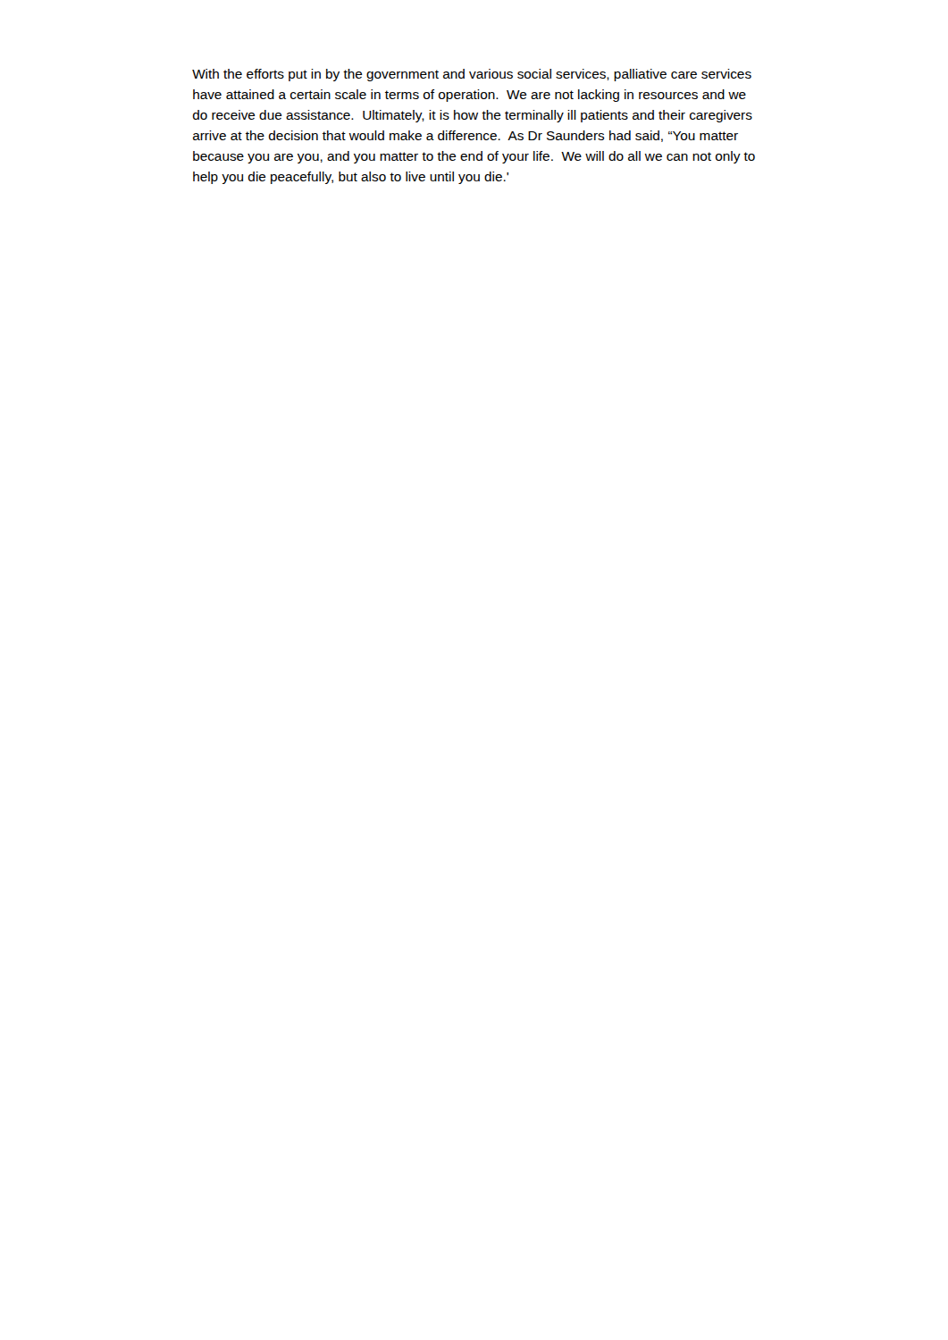With the efforts put in by the government and various social services, palliative care services have attained a certain scale in terms of operation. We are not lacking in resources and we do receive due assistance. Ultimately, it is how the terminally ill patients and their caregivers arrive at the decision that would make a difference. As Dr Saunders had said, “You matter because you are you, and you matter to the end of your life. We will do all we can not only to help you die peacefully, but also to live until you die.'